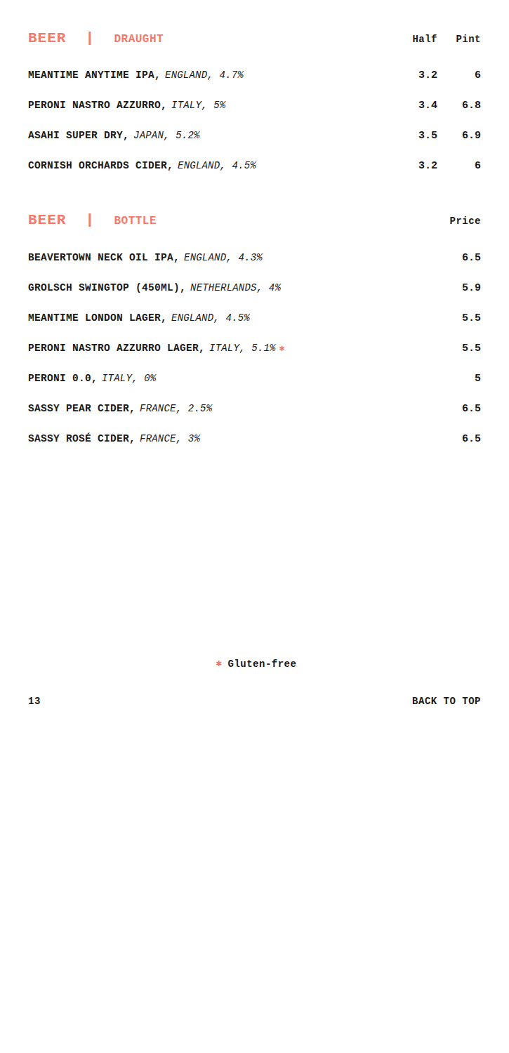BEER | DRAUGHT
Half Pint
MEANTIME ANYTIME IPA, ENGLAND, 4.7% 3.26
PERONI NASTRO AZZURRO, ITALY, 5% 3.46.8
ASAHI SUPER DRY, JAPAN, 5.2% 3.56.9
CORNISH ORCHARDS CIDER, ENGLAND, 4.5% 3.26
BEER | BOTTLE
Price
BEAVERTOWN NECK OIL IPA, ENGLAND, 4.3% 6.5
GROLSCH SWINGTOP (450ML), NETHERLANDS, 4% 5.9
MEANTIME LONDON LAGER, ENGLAND, 4.5% 5.5
PERONI NASTRO AZZURRO LAGER, ITALY, 5.1%✱ 5.5
PERONI 0.0, ITALY, 0% 5
SASSY PEAR CIDER, FRANCE, 2.5% 6.5
SASSY ROSÉ CIDER, FRANCE, 3% 6.5
✱Gluten-free
13 BACK TO TOP